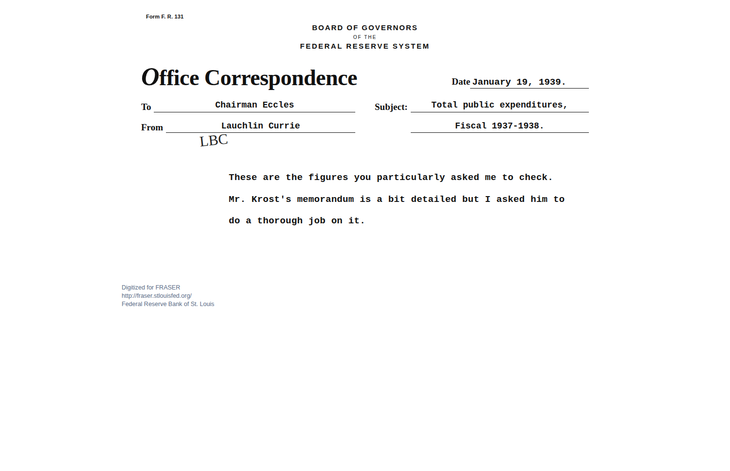Form F. R. 131
BOARD OF GOVERNORS
OF THE
FEDERAL RESERVE SYSTEM
Office Correspondence
Date January 19, 1939.
To Chairman Eccles
Subject: Total public expenditures,
From Lauchlin Currie
Subject: Fiscal 1937-1938.
LBC
These are the figures you particularly asked me to check. Mr. Krost's memorandum is a bit detailed but I asked him to do a thorough job on it.
Digitized for FRASER
http://fraser.stlouisfed.org/
Federal Reserve Bank of St. Louis